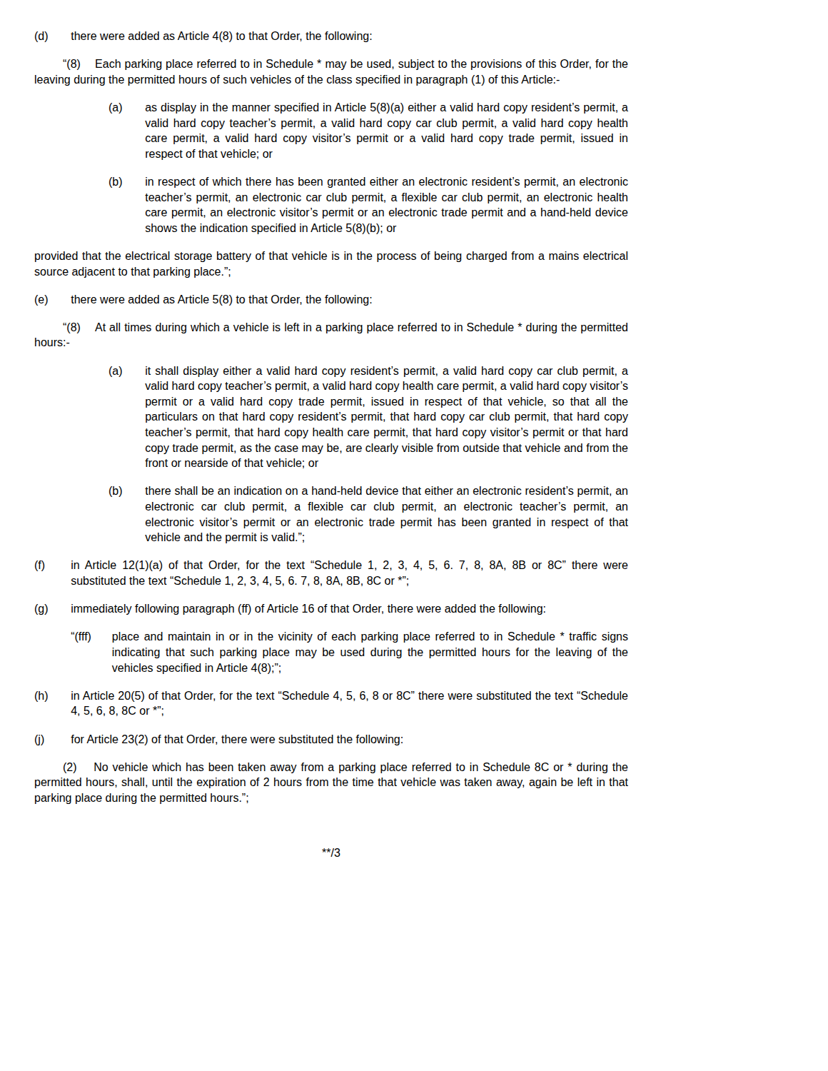(d)
there were added as Article 4(8) to that Order, the following:
“(8) Each parking place referred to in Schedule * may be used, subject to the provisions of this Order, for the leaving during the permitted hours of such vehicles of the class specified in paragraph (1) of this Article:-
(a)
as display in the manner specified in Article 5(8)(a) either a valid hard copy resident’s permit, a valid hard copy teacher’s permit, a valid hard copy car club permit, a valid hard copy health care permit, a valid hard copy visitor’s permit or a valid hard copy trade permit, issued in respect of that vehicle; or
(b)
in respect of which there has been granted either an electronic resident’s permit, an electronic teacher’s permit, an electronic car club permit, a flexible car club permit, an electronic health care permit, an electronic visitor’s permit or an electronic trade permit and a hand-held device shows the indication specified in Article 5(8)(b); or
provided that the electrical storage battery of that vehicle is in the process of being charged from a mains electrical source adjacent to that parking place.”;
(e)
there were added as Article 5(8) to that Order, the following:
“(8) At all times during which a vehicle is left in a parking place referred to in Schedule * during the permitted hours:-
(a)
it shall display either a valid hard copy resident’s permit, a valid hard copy car club permit, a valid hard copy teacher’s permit, a valid hard copy health care permit, a valid hard copy visitor’s permit or a valid hard copy trade permit, issued in respect of that vehicle, so that all the particulars on that hard copy resident’s permit, that hard copy car club permit, that hard copy teacher’s permit, that hard copy health care permit, that hard copy visitor’s permit or that hard copy trade permit, as the case may be, are clearly visible from outside that vehicle and from the front or nearside of that vehicle; or
(b)
there shall be an indication on a hand-held device that either an electronic resident’s permit, an electronic car club permit, a flexible car club permit, an electronic teacher’s permit, an electronic visitor’s permit or an electronic trade permit has been granted in respect of that vehicle and the permit is valid.”;
(f)
in Article 12(1)(a) of that Order, for the text “Schedule 1, 2, 3, 4, 5, 6. 7, 8, 8A, 8B or 8C” there were substituted the text “Schedule 1, 2, 3, 4, 5, 6. 7, 8, 8A, 8B, 8C or *”;
(g)
immediately following paragraph (ff) of Article 16 of that Order, there were added the following:
“(fff)
place and maintain in or in the vicinity of each parking place referred to in Schedule * traffic signs indicating that such parking place may be used during the permitted hours for the leaving of the vehicles specified in Article 4(8);”;
(h)
in Article 20(5) of that Order, for the text “Schedule 4, 5, 6, 8 or 8C” there were substituted the text “Schedule 4, 5, 6, 8, 8C or *”;
(j)
for Article 23(2) of that Order, there were substituted the following:
(2) No vehicle which has been taken away from a parking place referred to in Schedule 8C or * during the permitted hours, shall, until the expiration of 2 hours from the time that vehicle was taken away, again be left in that parking place during the permitted hours.”;
**/3